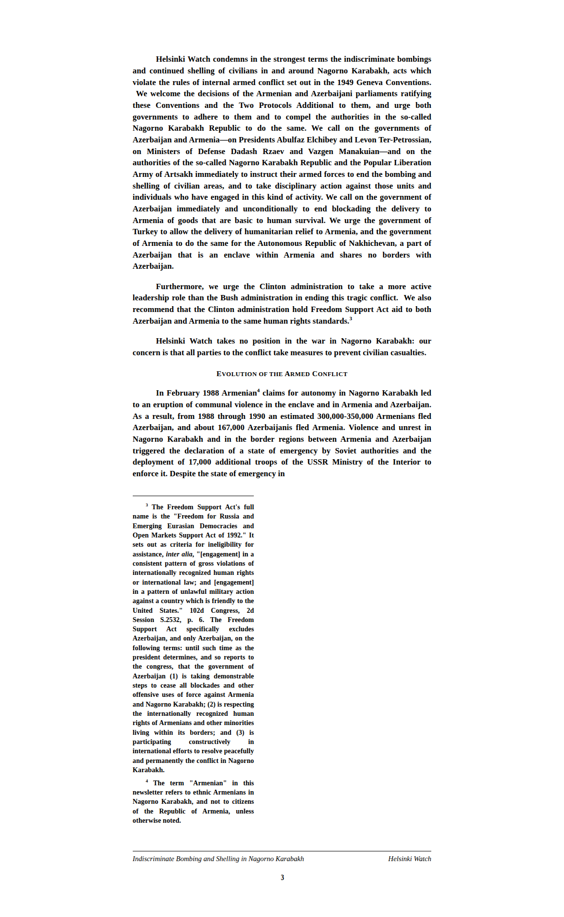Helsinki Watch condemns in the strongest terms the indiscriminate bombings and continued shelling of civilians in and around Nagorno Karabakh, acts which violate the rules of internal armed conflict set out in the 1949 Geneva Conventions. We welcome the decisions of the Armenian and Azerbaijani parliaments ratifying these Conventions and the Two Protocols Additional to them, and urge both governments to adhere to them and to compel the authorities in the so-called Nagorno Karabakh Republic to do the same. We call on the governments of Azerbaijan and Armenia—on Presidents Abulfaz Elchibey and Levon Ter-Petrossian, on Ministers of Defense Dadash Rzaev and Vazgen Manakuian—and on the authorities of the so-called Nagorno Karabakh Republic and the Popular Liberation Army of Artsakh immediately to instruct their armed forces to end the bombing and shelling of civilian areas, and to take disciplinary action against those units and individuals who have engaged in this kind of activity. We call on the government of Azerbaijan immediately and unconditionally to end blockading the delivery to Armenia of goods that are basic to human survival. We urge the government of Turkey to allow the delivery of humanitarian relief to Armenia, and the government of Armenia to do the same for the Autonomous Republic of Nakhichevan, a part of Azerbaijan that is an enclave within Armenia and shares no borders with Azerbaijan.
Furthermore, we urge the Clinton administration to take a more active leadership role than the Bush administration in ending this tragic conflict. We also recommend that the Clinton administration hold Freedom Support Act aid to both Azerbaijan and Armenia to the same human rights standards.3
Helsinki Watch takes no position in the war in Nagorno Karabakh: our concern is that all parties to the conflict take measures to prevent civilian casualties.
EVOLUTION OF THE ARMED CONFLICT
In February 1988 Armenian4 claims for autonomy in Nagorno Karabakh led to an eruption of communal violence in the enclave and in Armenia and Azerbaijan. As a result, from 1988 through 1990 an estimated 300,000-350,000 Armenians fled Azerbaijan, and about 167,000 Azerbaijanis fled Armenia. Violence and unrest in Nagorno Karabakh and in the border regions between Armenia and Azerbaijan triggered the declaration of a state of emergency by Soviet authorities and the deployment of 17,000 additional troops of the USSR Ministry of the Interior to enforce it. Despite the state of emergency in
3 The Freedom Support Act's full name is the "Freedom for Russia and Emerging Eurasian Democracies and Open Markets Support Act of 1992." It sets out as criteria for ineligibility for assistance, inter alia, "[engagement] in a consistent pattern of gross violations of internationally recognized human rights or international law; and [engagement] in a pattern of unlawful military action against a country which is friendly to the United States." 102d Congress, 2d Session S.2532, p. 6. The Freedom Support Act specifically excludes Azerbaijan, and only Azerbaijan, on the following terms: until such time as the president determines, and so reports to the congress, that the government of Azerbaijan (1) is taking demonstrable steps to cease all blockades and other offensive uses of force against Armenia and Nagorno Karabakh; (2) is respecting the internationally recognized human rights of Armenians and other minorities living within its borders; and (3) is participating constructively in international efforts to resolve peacefully and permanently the conflict in Nagorno Karabakh.
4 The term "Armenian" in this newsletter refers to ethnic Armenians in Nagorno Karabakh, and not to citizens of the Republic of Armenia, unless otherwise noted.
Indiscriminate Bombing and Shelling in Nagorno Karabakh Helsinki Watch
3